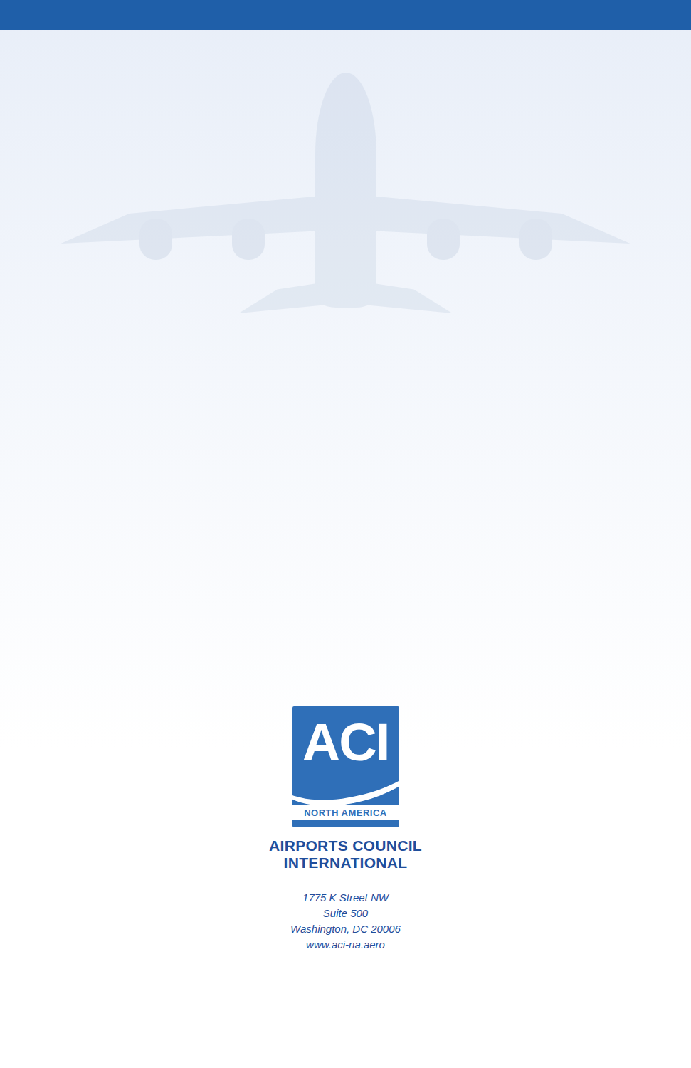ACI
NORTH AMERICA
AIRPORTS COUNCIL
INTERNATIONAL
1775 K Street NW
Suite 500
Washington, DC 20006
www.aci-na.aero